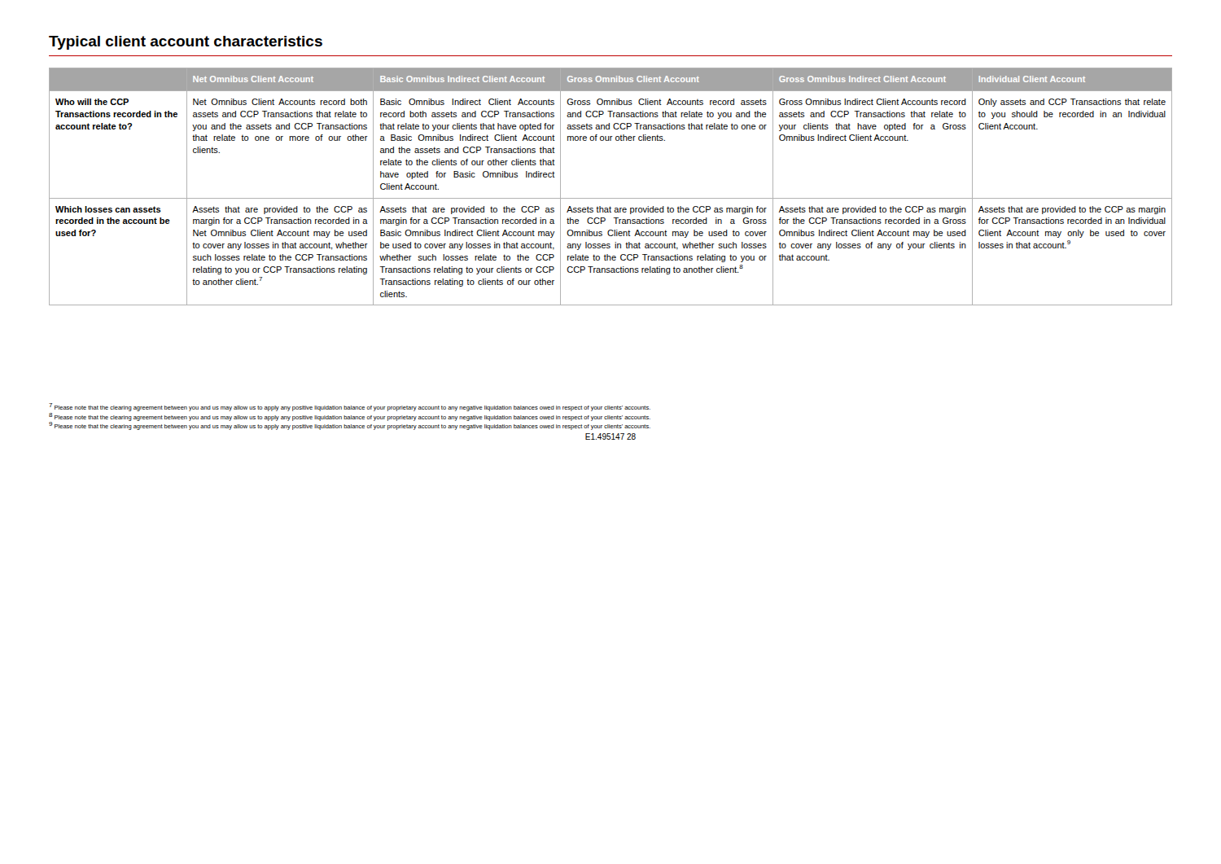Typical client account characteristics
| | Net Omnibus Client Account | Basic Omnibus Indirect Client Account | Gross Omnibus Client Account | Gross Omnibus Indirect Client Account | Individual Client Account |
| --- | --- | --- | --- | --- | --- |
| Who will the CCP Transactions recorded in the account relate to? | Net Omnibus Client Accounts record both assets and CCP Transactions that relate to you and the assets and CCP Transactions that relate to one or more of our other clients. | Basic Omnibus Indirect Client Accounts record both assets and CCP Transactions that relate to your clients that have opted for a Basic Omnibus Indirect Client Account and the assets and CCP Transactions that relate to the clients of our other clients that have opted for Basic Omnibus Indirect Client Account. | Gross Omnibus Client Accounts record assets and CCP Transactions that relate to you and the assets and CCP Transactions that relate to one or more of our other clients. | Gross Omnibus Indirect Client Accounts record assets and CCP Transactions that relate to your clients that have opted for a Gross Omnibus Indirect Client Account. | Only assets and CCP Transactions that relate to you should be recorded in an Individual Client Account. |
| Which losses can assets recorded in the account be used for? | Assets that are provided to the CCP as margin for a CCP Transaction recorded in a Net Omnibus Client Account may be used to cover any losses in that account, whether such losses relate to the CCP Transactions relating to you or CCP Transactions relating to another client. 7 | Assets that are provided to the CCP as margin for a CCP Transaction recorded in a Basic Omnibus Indirect Client Account may be used to cover any losses in that account, whether such losses relate to the CCP Transactions relating to your clients or CCP Transactions relating to clients of our other clients. | Assets that are provided to the CCP as margin for the CCP Transactions recorded in a Gross Omnibus Client Account may be used to cover any losses in that account, whether such losses relate to the CCP Transactions relating to you or CCP Transactions relating to another client. 8 | Assets that are provided to the CCP as margin for the CCP Transactions recorded in a Gross Omnibus Indirect Client Account may be used to cover any losses of any of your clients in that account. | Assets that are provided to the CCP as margin for CCP Transactions recorded in an Individual Client Account may only be used to cover losses in that account. 9 |
7 Please note that the clearing agreement between you and us may allow us to apply any positive liquidation balance of your proprietary account to any negative liquidation balances owed in respect of your clients' accounts.
8 Please note that the clearing agreement between you and us may allow us to apply any positive liquidation balance of your proprietary account to any negative liquidation balances owed in respect of your clients' accounts.
9 Please note that the clearing agreement between you and us may allow us to apply any positive liquidation balance of your proprietary account to any negative liquidation balances owed in respect of your clients' accounts.
E1.495147 28